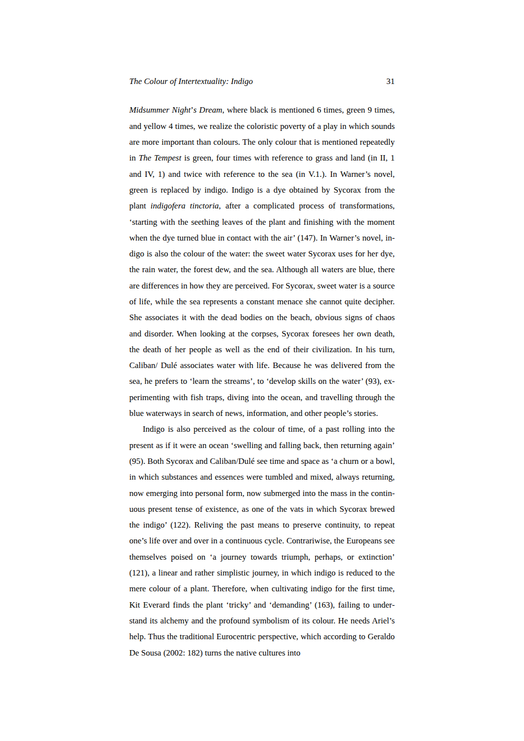The Colour of Intertextuality: Indigo 31
Midsummer Night’s Dream, where black is mentioned 6 times, green 9 times, and yellow 4 times, we realize the coloristic poverty of a play in which sounds are more important than colours. The only colour that is mentioned repeatedly in The Tempest is green, four times with reference to grass and land (in II, 1 and IV, 1) and twice with reference to the sea (in V.1.). In Warner’s novel, green is replaced by indigo. Indigo is a dye obtained by Sycorax from the plant indigofera tinctoria, after a complicated process of transformations, ‘starting with the seething leaves of the plant and finishing with the moment when the dye turned blue in contact with the air’ (147). In Warner’s novel, indigo is also the colour of the water: the sweet water Sycorax uses for her dye, the rain water, the forest dew, and the sea. Although all waters are blue, there are differences in how they are perceived. For Sycorax, sweet water is a source of life, while the sea represents a constant menace she cannot quite decipher. She associates it with the dead bodies on the beach, obvious signs of chaos and disorder. When looking at the corpses, Sycorax foresees her own death, the death of her people as well as the end of their civilization. In his turn, Caliban/ Dulé associates water with life. Because he was delivered from the sea, he prefers to ‘learn the streams’, to ‘develop skills on the water’ (93), experimenting with fish traps, diving into the ocean, and travelling through the blue waterways in search of news, information, and other people’s stories.
Indigo is also perceived as the colour of time, of a past rolling into the present as if it were an ocean ‘swelling and falling back, then returning again’ (95). Both Sycorax and Caliban/Dulé see time and space as ‘a churn or a bowl, in which substances and essences were tumbled and mixed, always returning, now emerging into personal form, now submerged into the mass in the continuous present tense of existence, as one of the vats in which Sycorax brewed the indigo’ (122). Reliving the past means to preserve continuity, to repeat one’s life over and over in a continuous cycle. Contrariwise, the Europeans see themselves poised on ‘a journey towards triumph, perhaps, or extinction’ (121), a linear and rather simplistic journey, in which indigo is reduced to the mere colour of a plant. Therefore, when cultivating indigo for the first time, Kit Everard finds the plant ‘tricky’ and ‘demanding’ (163), failing to understand its alchemy and the profound symbolism of its colour. He needs Ariel’s help. Thus the traditional Eurocentric perspective, which according to Geraldo De Sousa (2002: 182) turns the native cultures into